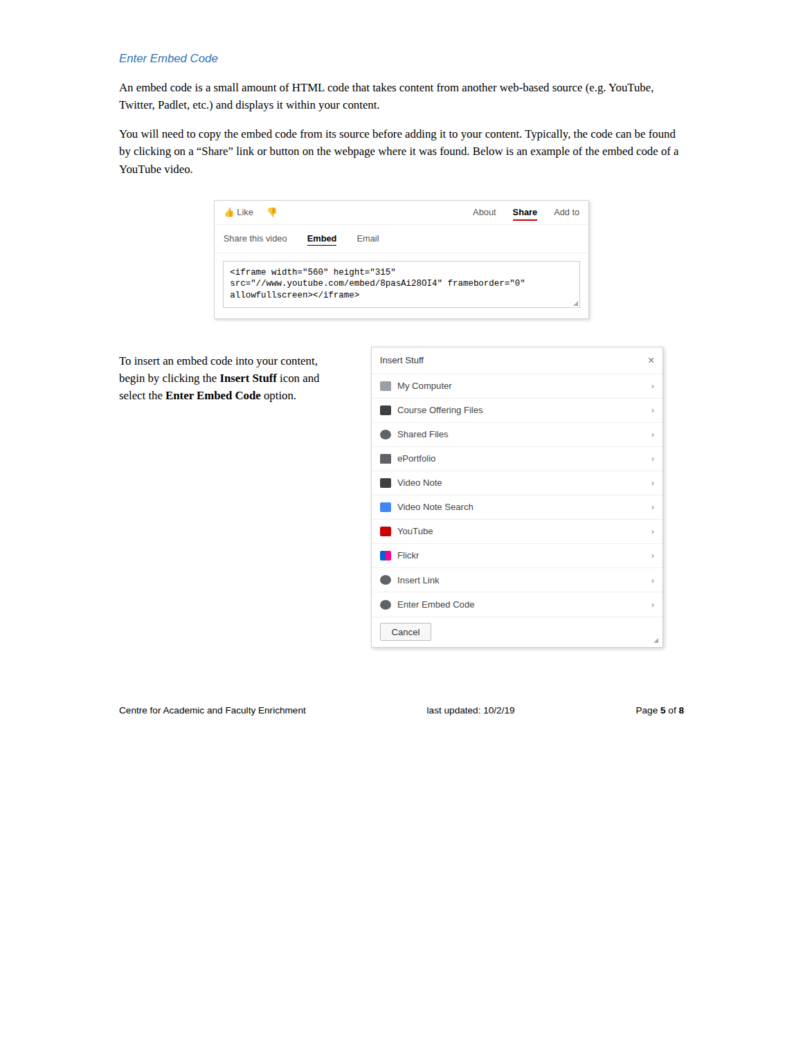Enter Embed Code
An embed code is a small amount of HTML code that takes content from another web-based source (e.g. YouTube, Twitter, Padlet, etc.) and displays it within your content.
You will need to copy the embed code from its source before adding it to your content. Typically, the code can be found by clicking on a “Share” link or button on the webpage where it was found. Below is an example of the embed code of a YouTube video.
👍 Like 👎
About Share Add to
Share this video Embed Email
<iframe width="560" height="315"
src="//www.youtube.com/embed/8pasAi28OI4" frameborder="0"
allowfullscreen></iframe>
To insert an embed code into your content, begin by clicking the Insert Stuff icon and select the Enter Embed Code option.
Insert Stuff ×
My Computer›
Course Offering Files›
Shared Files›
ePortfolio›
Video Note›
Video Note Search›
YouTube›
Flickr›
Insert Link›
Enter Embed Code›
Cancel
Centre for Academic and Faculty Enrichment
last updated: 10/2/19
Page 5 of 8